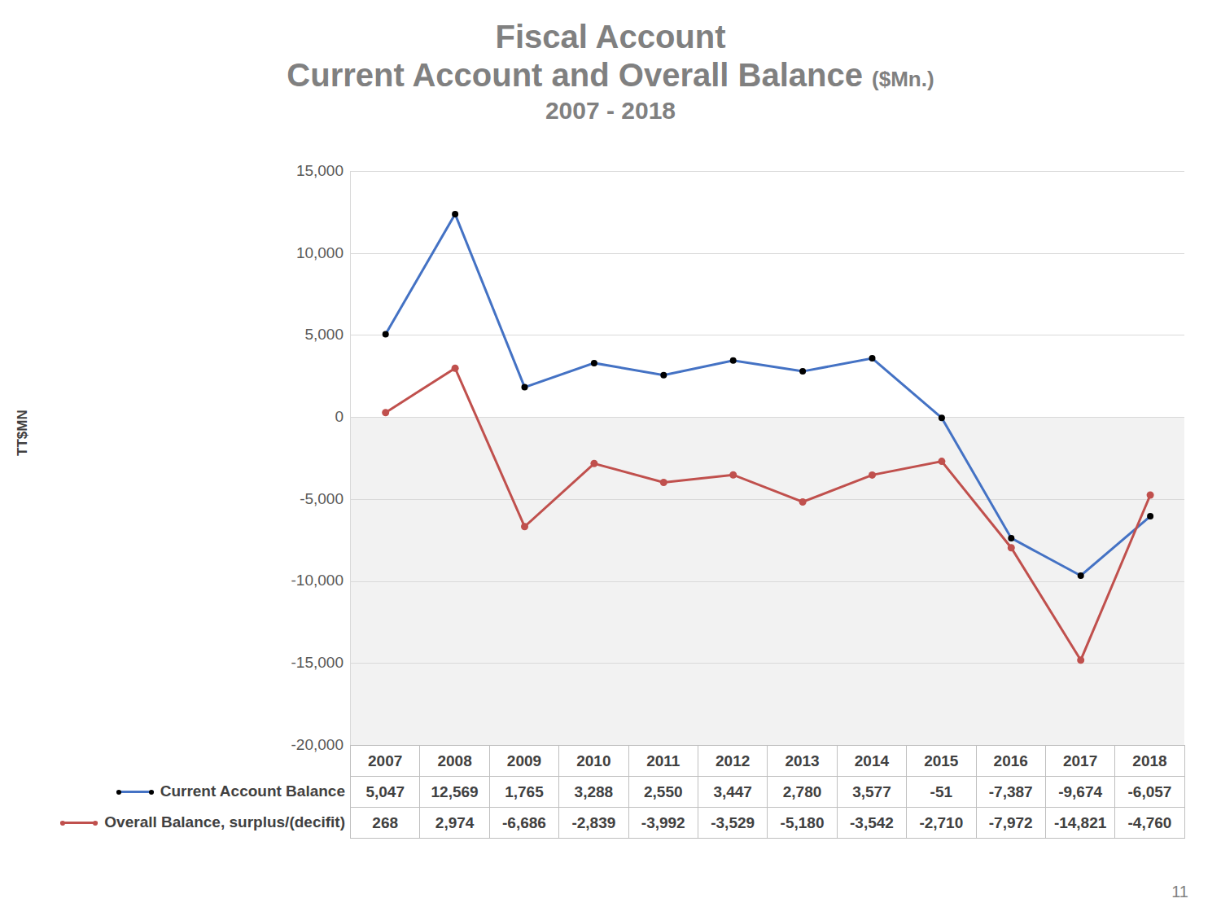Fiscal Account
Current Account and Overall Balance ($Mn.)
2007 - 2018
TT$MN
15,000
10,000
5,000
0
-5,000
-10,000
-15,000
-20,000
Current Account Balance
Overall Balance, surplus/(decifit)
| 2007 | 2008 | 2009 | 2010 | 2011 | 2012 | 2013 | 2014 | 2015 | 2016 | 2017 | 2018 |
| --- | --- | --- | --- | --- | --- | --- | --- | --- | --- | --- | --- |
| 5,047 | 12,569 | 1,765 | 3,288 | 2,550 | 3,447 | 2,780 | 3,577 | -51 | -7,387 | -9,674 | -6,057 |
| 268 | 2,974 | -6,686 | -2,839 | -3,992 | -3,529 | -5,180 | -3,542 | -2,710 | -7,972 | -14,821 | -4,760 |
11